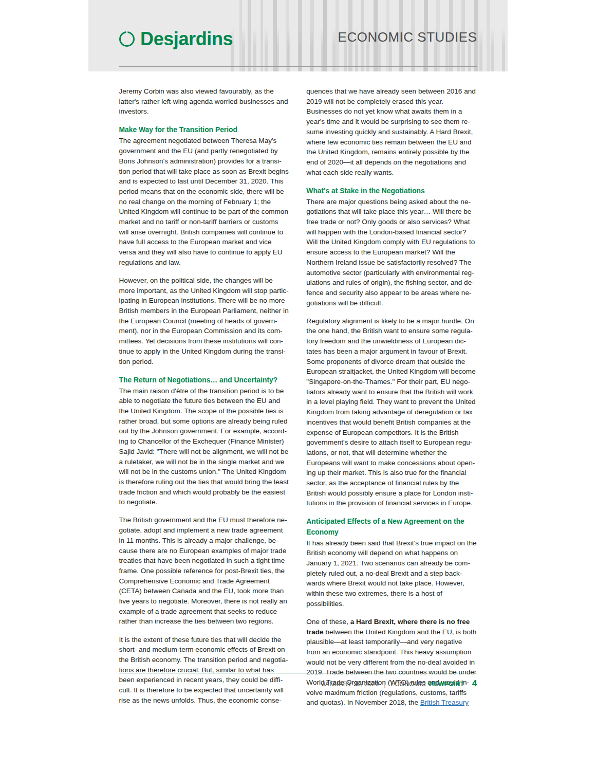Desjardins
ECONOMIC STUDIES
Jeremy Corbin was also viewed favourably, as the latter's rather left-wing agenda worried businesses and investors.
Make Way for the Transition Period
The agreement negotiated between Theresa May's government and the EU (and partly renegotiated by Boris Johnson's administration) provides for a transition period that will take place as soon as Brexit begins and is expected to last until December 31, 2020. This period means that on the economic side, there will be no real change on the morning of February 1; the United Kingdom will continue to be part of the common market and no tariff or non-tariff barriers or customs will arise overnight. British companies will continue to have full access to the European market and vice versa and they will also have to continue to apply EU regulations and law.
However, on the political side, the changes will be more important, as the United Kingdom will stop participating in European institutions. There will be no more British members in the European Parliament, neither in the European Council (meeting of heads of government), nor in the European Commission and its committees. Yet decisions from these institutions will continue to apply in the United Kingdom during the transition period.
The Return of Negotiations… and Uncertainty?
The main raison d'être of the transition period is to be able to negotiate the future ties between the EU and the United Kingdom. The scope of the possible ties is rather broad, but some options are already being ruled out by the Johnson government. For example, according to Chancellor of the Exchequer (Finance Minister) Sajid Javid: "There will not be alignment, we will not be a ruletaker, we will not be in the single market and we will not be in the customs union." The United Kingdom is therefore ruling out the ties that would bring the least trade friction and which would probably be the easiest to negotiate.
The British government and the EU must therefore negotiate, adopt and implement a new trade agreement in 11 months. This is already a major challenge, because there are no European examples of major trade treaties that have been negotiated in such a tight time frame. One possible reference for post-Brexit ties, the Comprehensive Economic and Trade Agreement (CETA) between Canada and the EU, took more than five years to negotiate. Moreover, there is not really an example of a trade agreement that seeks to reduce rather than increase the ties between two regions.
It is the extent of these future ties that will decide the short- and medium-term economic effects of Brexit on the British economy. The transition period and negotiations are therefore crucial. But, similar to what has been experienced in recent years, they could be difficult. It is therefore to be expected that uncertainty will rise as the news unfolds. Thus, the economic consequences that we have already seen between 2016 and 2019 will not be completely erased this year. Businesses do not yet know what awaits them in a year's time and it would be surprising to see them resume investing quickly and sustainably. A Hard Brexit, where few economic ties remain between the EU and the United Kingdom, remains entirely possible by the end of 2020—it all depends on the negotiations and what each side really wants.
What's at Stake in the Negotiations
There are major questions being asked about the negotiations that will take place this year… Will there be free trade or not? Only goods or also services? What will happen with the London-based financial sector? Will the United Kingdom comply with EU regulations to ensure access to the European market? Will the Northern Ireland issue be satisfactorily resolved? The automotive sector (particularly with environmental regulations and rules of origin), the fishing sector, and defence and security also appear to be areas where negotiations will be difficult.
Regulatory alignment is likely to be a major hurdle. On the one hand, the British want to ensure some regulatory freedom and the unwieldiness of European dictates has been a major argument in favour of Brexit. Some proponents of divorce dream that outside the European straitjacket, the United Kingdom will become "Singapore-on-the-Thames." For their part, EU negotiators already want to ensure that the British will work in a level playing field. They want to prevent the United Kingdom from taking advantage of deregulation or tax incentives that would benefit British companies at the expense of European competitors. It is the British government's desire to attach itself to European regulations, or not, that will determine whether the Europeans will want to make concessions about opening up their market. This is also true for the financial sector, as the acceptance of financial rules by the British would possibly ensure a place for London institutions in the provision of financial services in Europe.
Anticipated Effects of a New Agreement on the Economy
It has already been said that Brexit's true impact on the British economy will depend on what happens on January 1, 2021. Two scenarios can already be completely ruled out, a no-deal Brexit and a step backwards where Brexit would not take place. However, within these two extremes, there is a host of possibilities.
One of these, a Hard Brexit, where there is no free trade between the United Kingdom and the EU, is both plausible—at least temporarily—and very negative from an economic standpoint. This heavy assumption would not be very different from the no-deal avoided in 2019. Trade between the two countries would be under World Trade Organization (WTO) rules and would involve maximum friction (regulations, customs, tariffs and quotas). In November 2018, the British Treasury
JANUARY 30, 2020 | ECONOMIC VIEWPOINT 4